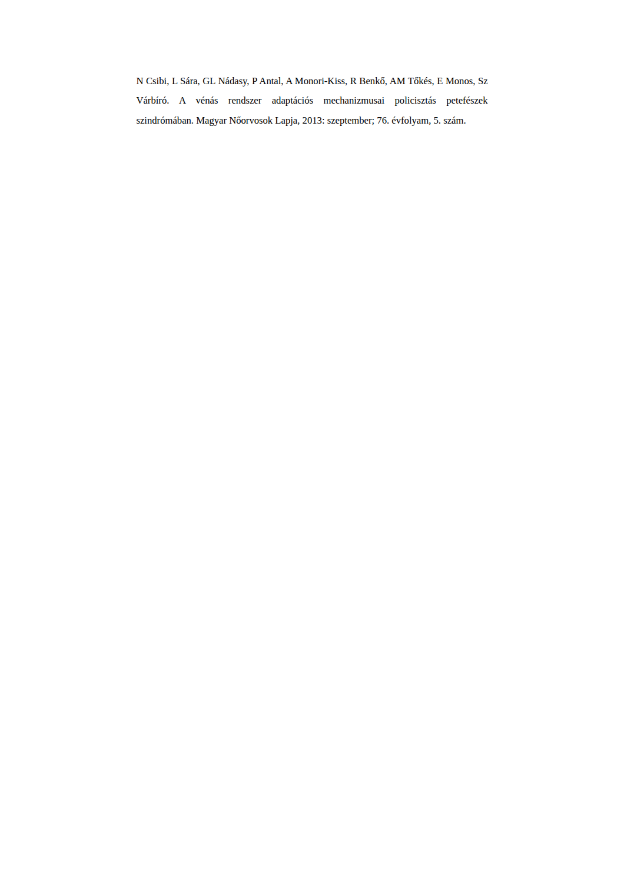N Csibi, L Sára, GL Nádasy, P Antal, A Monori-Kiss, R Benkő, AM Tőkés, E Monos, Sz Várbíró. A vénás rendszer adaptációs mechanizmusai policisztás petefészek szindrómában. Magyar Nőorvosok Lapja, 2013: szeptember; 76. évfolyam, 5. szám.